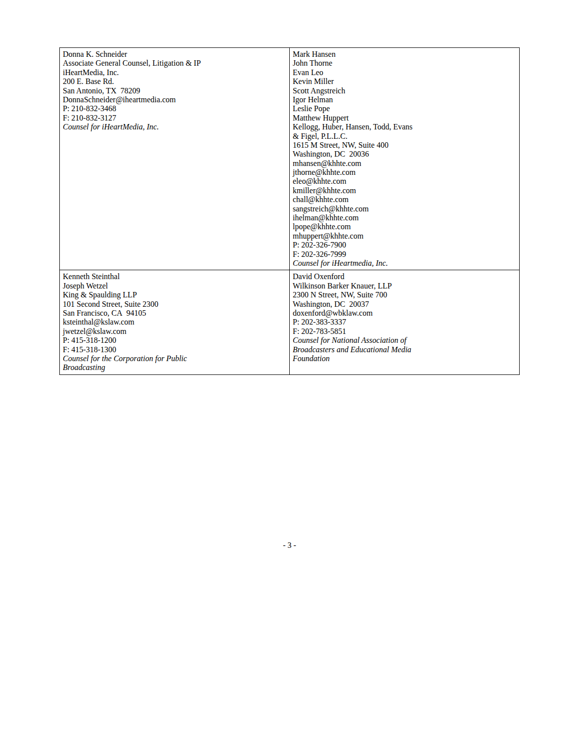| Donna K. Schneider Associate General Counsel, Litigation & IP iHeartMedia, Inc. 200 E. Base Rd. San Antonio, TX 78209 DonnaSchneider@iheartmedia.com P: 210-832-3468 F: 210-832-3127 Counsel for iHeartMedia, Inc. | Mark Hansen John Thorne Evan Leo Kevin Miller Scott Angstreich Igor Helman Leslie Pope Matthew Huppert Kellogg, Huber, Hansen, Todd, Evans & Figel, P.L.L.C. 1615 M Street, NW, Suite 400 Washington, DC 20036 mhansen@khhte.com jthorne@khhte.com eleo@khhte.com kmiller@khhte.com chall@khhte.com sangstreich@khhte.com ihelman@khhte.com lpope@khhte.com mhuppert@khhte.com P: 202-326-7900 F: 202-326-7999 Counsel for iHeartmedia, Inc. |
| Kenneth Steinthal Joseph Wetzel King & Spaulding LLP 101 Second Street, Suite 2300 San Francisco, CA 94105 ksteinthal@kslaw.com jwetzel@kslaw.com P: 415-318-1200 F: 415-318-1300 Counsel for the Corporation for Public Broadcasting | David Oxenford Wilkinson Barker Knauer, LLP 2300 N Street, NW, Suite 700 Washington, DC 20037 doxenford@wbklaw.com P: 202-383-3337 F: 202-783-5851 Counsel for National Association of Broadcasters and Educational Media Foundation |
- 3 -